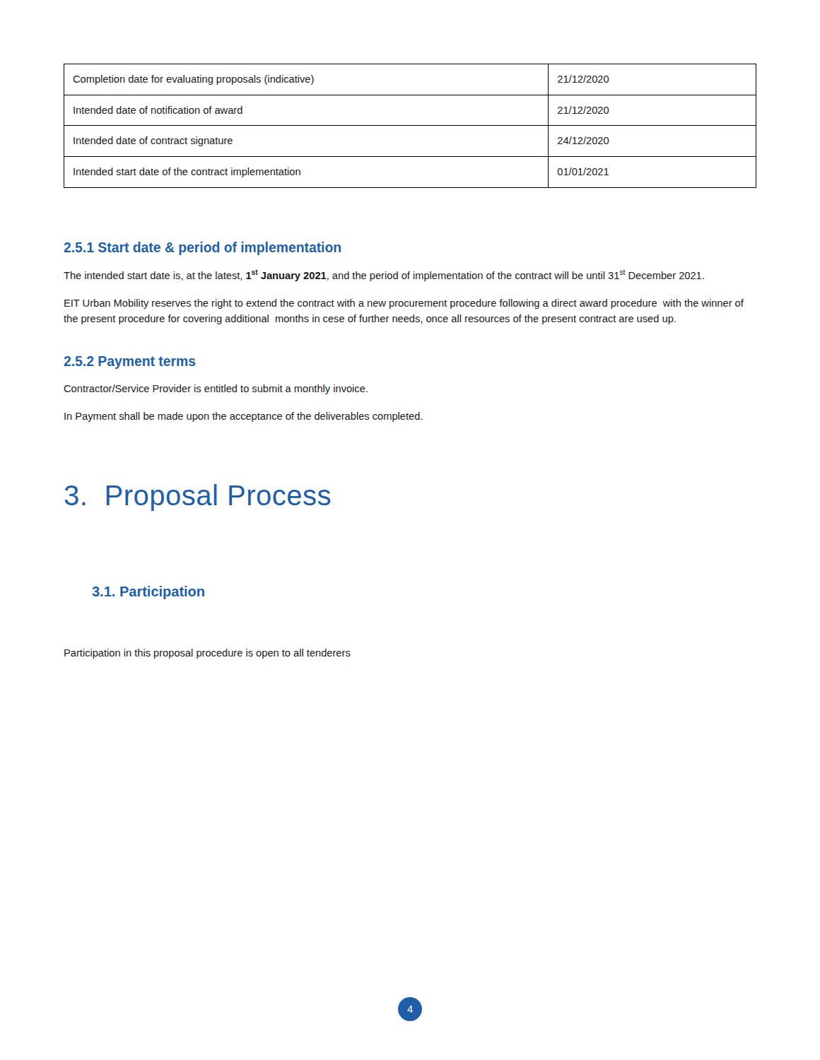| Completion date for evaluating proposals (indicative) | 21/12/2020 |
| Intended date of notification of award | 21/12/2020 |
| Intended date of contract signature | 24/12/2020 |
| Intended start date of the contract implementation | 01/01/2021 |
2.5.1 Start date & period of implementation
The intended start date is, at the latest, 1st January 2021, and the period of implementation of the contract will be until 31st December 2021.
EIT Urban Mobility reserves the right to extend the contract with a new procurement procedure following a direct award procedure with the winner of the present procedure for covering additional months in cese of further needs, once all resources of the present contract are used up.
2.5.2 Payment terms
Contractor/Service Provider is entitled to submit a monthly invoice.
In Payment shall be made upon the acceptance of the deliverables completed.
3. Proposal Process
3.1. Participation
Participation in this proposal procedure is open to all tenderers
4